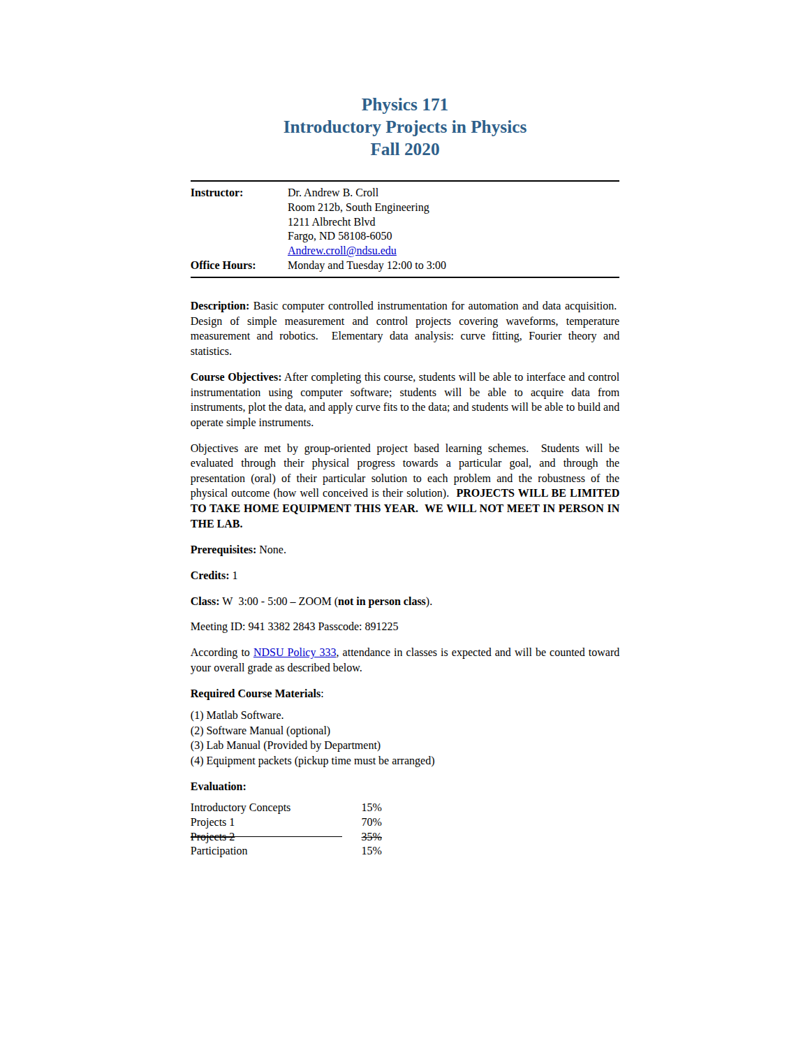Physics 171 Introductory Projects in Physics Fall 2020
| Instructor: | Dr. Andrew B. Croll |
| | Room 212b, South Engineering |
| | 1211 Albrecht Blvd |
| | Fargo, ND 58108-6050 |
| | Andrew.croll@ndsu.edu |
| Office Hours: | Monday and Tuesday 12:00 to 3:00 |
Description: Basic computer controlled instrumentation for automation and data acquisition. Design of simple measurement and control projects covering waveforms, temperature measurement and robotics. Elementary data analysis: curve fitting, Fourier theory and statistics.
Course Objectives: After completing this course, students will be able to interface and control instrumentation using computer software; students will be able to acquire data from instruments, plot the data, and apply curve fits to the data; and students will be able to build and operate simple instruments.
Objectives are met by group-oriented project based learning schemes. Students will be evaluated through their physical progress towards a particular goal, and through the presentation (oral) of their particular solution to each problem and the robustness of the physical outcome (how well conceived is their solution). PROJECTS WILL BE LIMITED TO TAKE HOME EQUIPMENT THIS YEAR. WE WILL NOT MEET IN PERSON IN THE LAB.
Prerequisites: None.
Credits: 1
Class: W 3:00 - 5:00 – ZOOM (not in person class).
Meeting ID: 941 3382 2843 Passcode: 891225
According to NDSU Policy 333, attendance in classes is expected and will be counted toward your overall grade as described below.
Required Course Materials:
(1) Matlab Software.
(2) Software Manual (optional)
(3) Lab Manual (Provided by Department)
(4) Equipment packets (pickup time must be arranged)
Evaluation:
| Introductory Concepts | 15% |
| Projects 1 | 70% |
| Projects 2 | 35% |
| Participation | 15% |